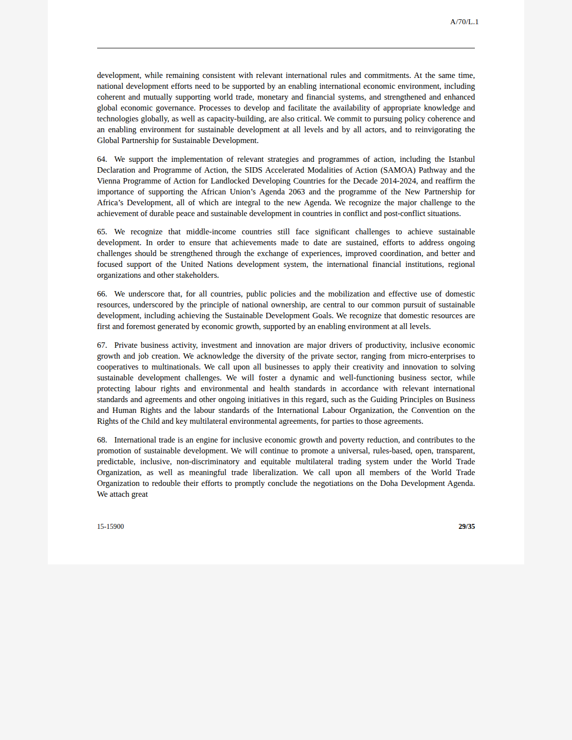A/70/L.1
development, while remaining consistent with relevant international rules and commitments. At the same time, national development efforts need to be supported by an enabling international economic environment, including coherent and mutually supporting world trade, monetary and financial systems, and strengthened and enhanced global economic governance. Processes to develop and facilitate the availability of appropriate knowledge and technologies globally, as well as capacity-building, are also critical. We commit to pursuing policy coherence and an enabling environment for sustainable development at all levels and by all actors, and to reinvigorating the Global Partnership for Sustainable Development.
64. We support the implementation of relevant strategies and programmes of action, including the Istanbul Declaration and Programme of Action, the SIDS Accelerated Modalities of Action (SAMOA) Pathway and the Vienna Programme of Action for Landlocked Developing Countries for the Decade 2014-2024, and reaffirm the importance of supporting the African Union’s Agenda 2063 and the programme of the New Partnership for Africa’s Development, all of which are integral to the new Agenda. We recognize the major challenge to the achievement of durable peace and sustainable development in countries in conflict and post-conflict situations.
65. We recognize that middle-income countries still face significant challenges to achieve sustainable development. In order to ensure that achievements made to date are sustained, efforts to address ongoing challenges should be strengthened through the exchange of experiences, improved coordination, and better and focused support of the United Nations development system, the international financial institutions, regional organizations and other stakeholders.
66. We underscore that, for all countries, public policies and the mobilization and effective use of domestic resources, underscored by the principle of national ownership, are central to our common pursuit of sustainable development, including achieving the Sustainable Development Goals. We recognize that domestic resources are first and foremost generated by economic growth, supported by an enabling environment at all levels.
67. Private business activity, investment and innovation are major drivers of productivity, inclusive economic growth and job creation. We acknowledge the diversity of the private sector, ranging from micro-enterprises to cooperatives to multinationals. We call upon all businesses to apply their creativity and innovation to solving sustainable development challenges. We will foster a dynamic and well-functioning business sector, while protecting labour rights and environmental and health standards in accordance with relevant international standards and agreements and other ongoing initiatives in this regard, such as the Guiding Principles on Business and Human Rights and the labour standards of the International Labour Organization, the Convention on the Rights of the Child and key multilateral environmental agreements, for parties to those agreements.
68. International trade is an engine for inclusive economic growth and poverty reduction, and contributes to the promotion of sustainable development. We will continue to promote a universal, rules-based, open, transparent, predictable, inclusive, non-discriminatory and equitable multilateral trading system under the World Trade Organization, as well as meaningful trade liberalization. We call upon all members of the World Trade Organization to redouble their efforts to promptly conclude the negotiations on the Doha Development Agenda. We attach great
15-15900
29/35